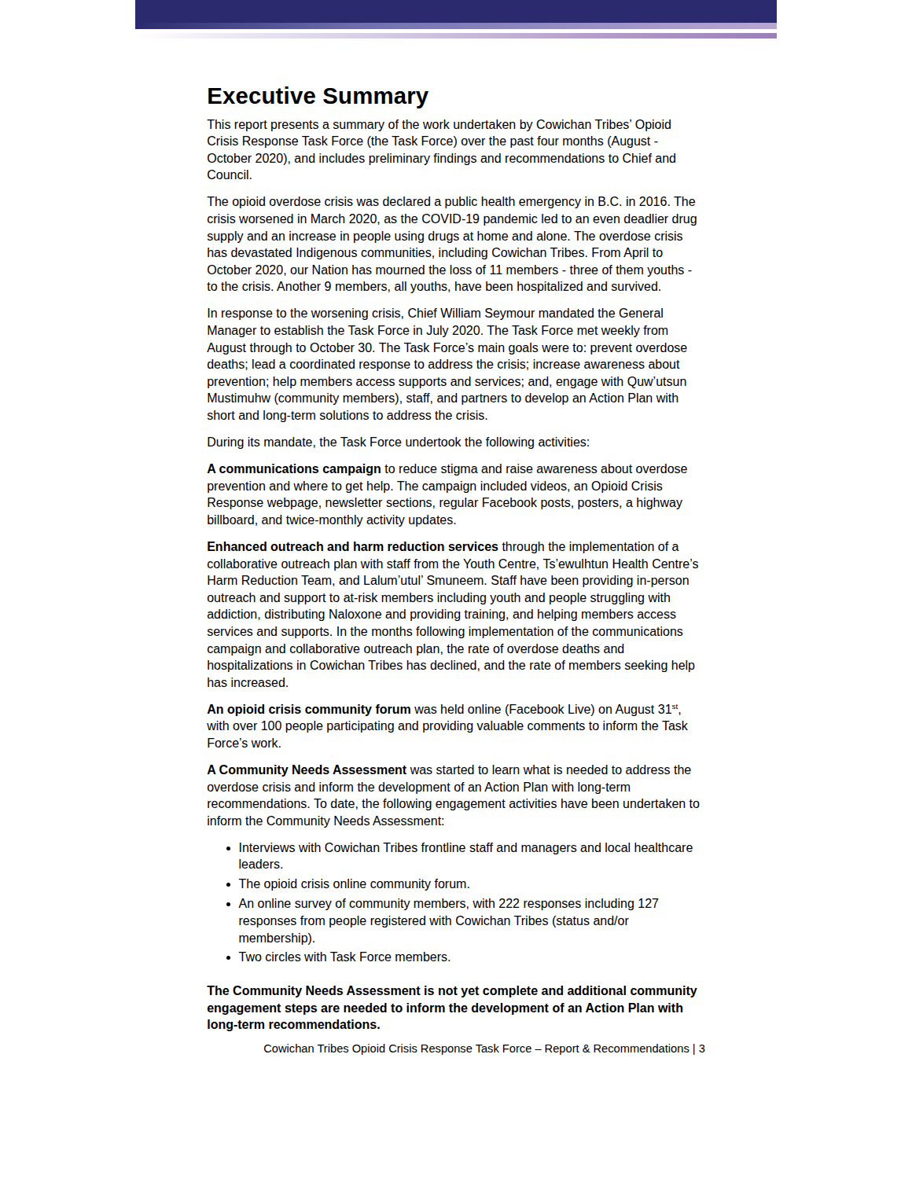Executive Summary
This report presents a summary of the work undertaken by Cowichan Tribes’ Opioid Crisis Response Task Force (the Task Force) over the past four months (August - October 2020), and includes preliminary findings and recommendations to Chief and Council.
The opioid overdose crisis was declared a public health emergency in B.C. in 2016. The crisis worsened in March 2020, as the COVID-19 pandemic led to an even deadlier drug supply and an increase in people using drugs at home and alone. The overdose crisis has devastated Indigenous communities, including Cowichan Tribes. From April to October 2020, our Nation has mourned the loss of 11 members - three of them youths - to the crisis. Another 9 members, all youths, have been hospitalized and survived.
In response to the worsening crisis, Chief William Seymour mandated the General Manager to establish the Task Force in July 2020. The Task Force met weekly from August through to October 30. The Task Force’s main goals were to: prevent overdose deaths; lead a coordinated response to address the crisis; increase awareness about prevention; help members access supports and services; and, engage with Quw’utsun Mustimuhw (community members), staff, and partners to develop an Action Plan with short and long-term solutions to address the crisis.
During its mandate, the Task Force undertook the following activities:
A communications campaign to reduce stigma and raise awareness about overdose prevention and where to get help. The campaign included videos, an Opioid Crisis Response webpage, newsletter sections, regular Facebook posts, posters, a highway billboard, and twice-monthly activity updates.
Enhanced outreach and harm reduction services through the implementation of a collaborative outreach plan with staff from the Youth Centre, Ts’ewulhtun Health Centre’s Harm Reduction Team, and Lalum’utul’ Smuneem. Staff have been providing in-person outreach and support to at-risk members including youth and people struggling with addiction, distributing Naloxone and providing training, and helping members access services and supports. In the months following implementation of the communications campaign and collaborative outreach plan, the rate of overdose deaths and hospitalizations in Cowichan Tribes has declined, and the rate of members seeking help has increased.
An opioid crisis community forum was held online (Facebook Live) on August 31st, with over 100 people participating and providing valuable comments to inform the Task Force’s work.
A Community Needs Assessment was started to learn what is needed to address the overdose crisis and inform the development of an Action Plan with long-term recommendations. To date, the following engagement activities have been undertaken to inform the Community Needs Assessment:
Interviews with Cowichan Tribes frontline staff and managers and local healthcare leaders.
The opioid crisis online community forum.
An online survey of community members, with 222 responses including 127 responses from people registered with Cowichan Tribes (status and/or membership).
Two circles with Task Force members.
The Community Needs Assessment is not yet complete and additional community engagement steps are needed to inform the development of an Action Plan with long-term recommendations.
Cowichan Tribes Opioid Crisis Response Task Force – Report & Recommendations | 3